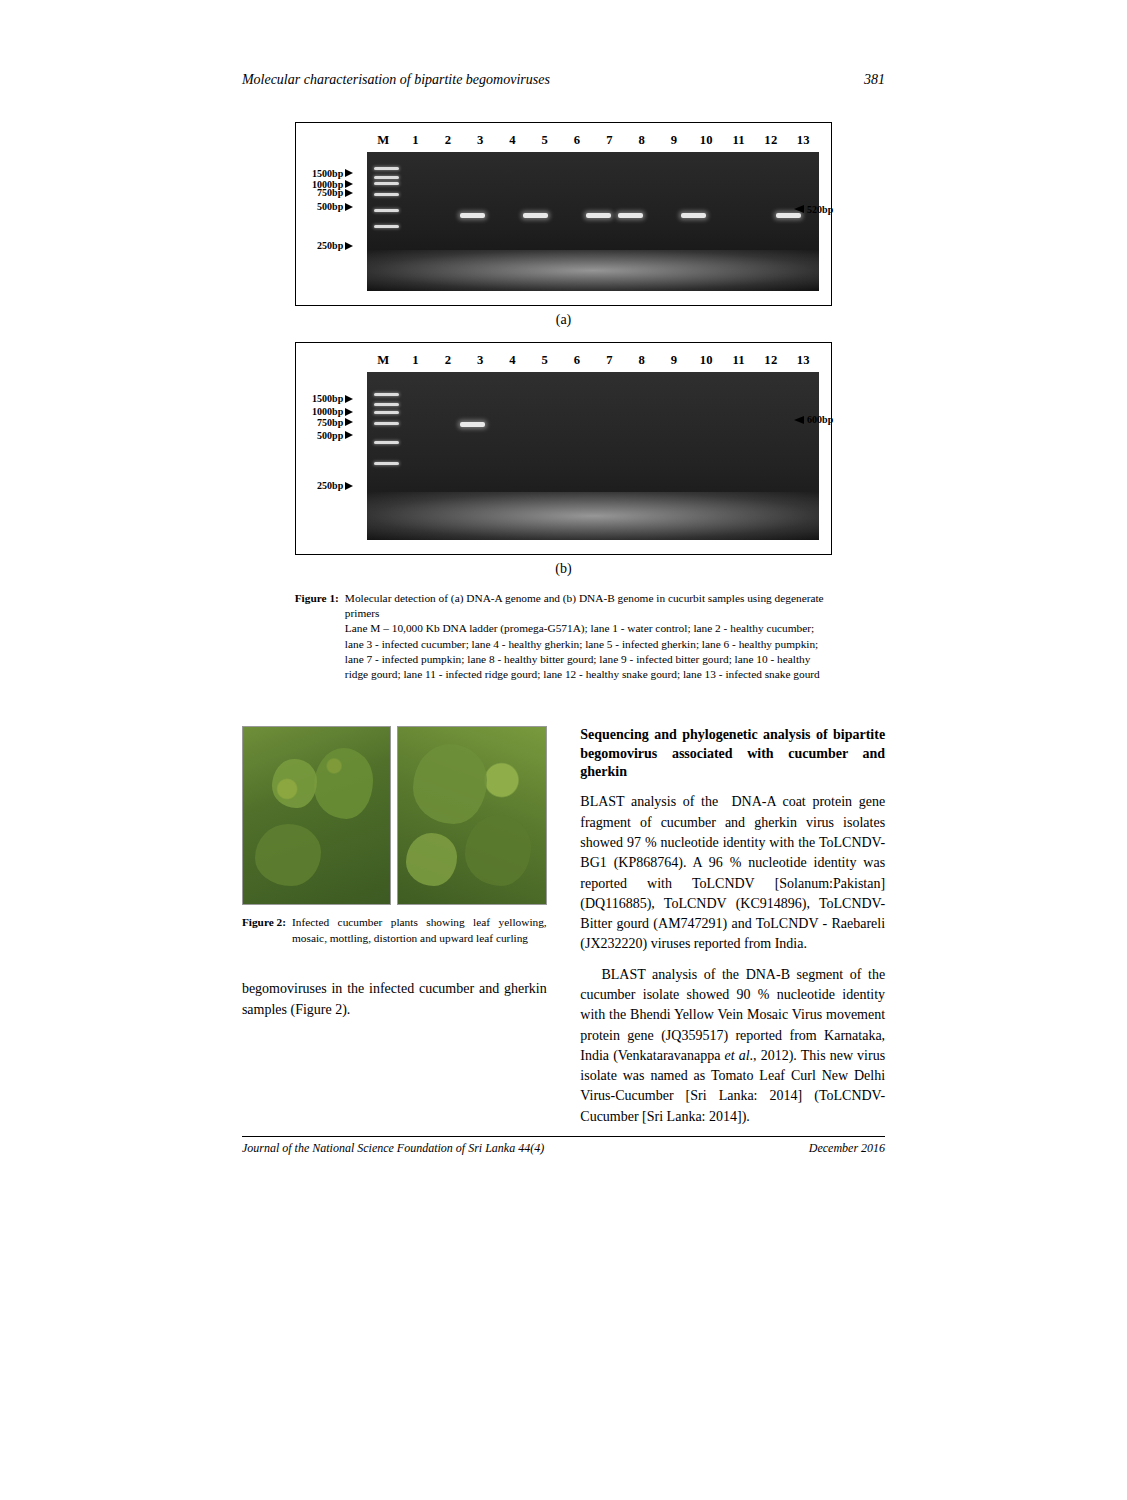Molecular characterisation of bipartite begomoviruses
381
M 12345678910111213
1500bp
1000bp
750bp
500bp
250bp
520bp
(a)
M 12345678910111213
1500bp
1000bp
750bp
500pp
250bp
600bp
(b)
Figure 1:
Molecular detection of (a) DNA-A genome and (b) DNA-B genome in cucurbit samples using degenerate primers
Lane M – 10,000 Kb DNA ladder (promega-G571A); lane 1 - water control; lane 2 - healthy cucumber; lane 3 - infected cucumber; lane 4 - healthy gherkin; lane 5 - infected gherkin; lane 6 - healthy pumpkin; lane 7 - infected pumpkin; lane 8 - healthy bitter gourd; lane 9 - infected bitter gourd; lane 10 - healthy ridge gourd; lane 11 - infected ridge gourd; lane 12 - healthy snake gourd; lane 13 - infected snake gourd
Figure 2:
Infected cucumber plants showing leaf yellowing, mosaic, mottling, distortion and upward leaf curling
begomoviruses in the infected cucumber and gherkin samples (Figure 2).
Sequencing and phylogenetic analysis of bipartite begomovirus associated with cucumber and gherkin
BLAST analysis of the DNA-A coat protein gene fragment of cucumber and gherkin virus isolates showed 97 % nucleotide identity with the ToLCNDV-BG1 (KP868764). A 96 % nucleotide identity was reported with ToLCNDV [Solanum:Pakistan] (DQ116885), ToLCNDV (KC914896), ToLCNDV-Bitter gourd (AM747291) and ToLCNDV - Raebareli (JX232220) viruses reported from India.
BLAST analysis of the DNA-B segment of the cucumber isolate showed 90 % nucleotide identity with the Bhendi Yellow Vein Mosaic Virus movement protein gene (JQ359517) reported from Karnataka, India (Venkataravanappa et al., 2012). This new virus isolate was named as Tomato Leaf Curl New Delhi Virus-Cucumber [Sri Lanka: 2014] (ToLCNDV-Cucumber [Sri Lanka: 2014]).
Journal of the National Science Foundation of Sri Lanka 44(4)
December 2016